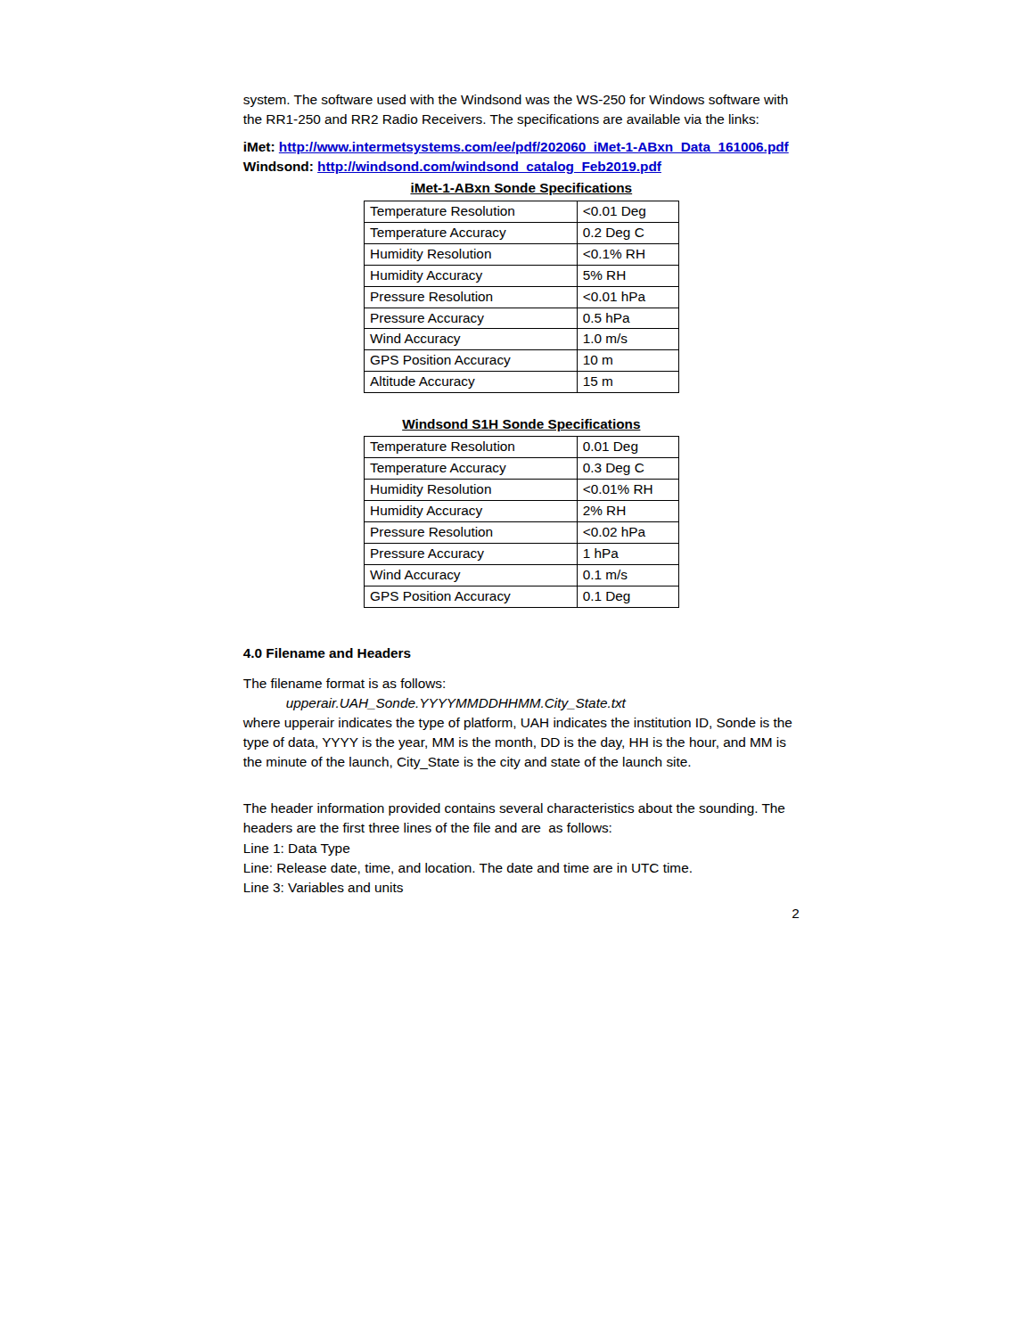system. The software used with the Windsond was the WS-250 for Windows software with the RR1-250 and RR2 Radio Receivers. The specifications are available via the links:
iMet: http://www.intermetsystems.com/ee/pdf/202060_iMet-1-ABxn_Data_161006.pdf
Windsond: http://windsond.com/windsond_catalog_Feb2019.pdf
iMet-1-ABxn Sonde Specifications
| Temperature Resolution | <0.01 Deg |
| Temperature Accuracy | 0.2 Deg C |
| Humidity Resolution | <0.1% RH |
| Humidity Accuracy | 5% RH |
| Pressure Resolution | <0.01 hPa |
| Pressure Accuracy | 0.5 hPa |
| Wind Accuracy | 1.0 m/s |
| GPS Position Accuracy | 10 m |
| Altitude Accuracy | 15 m |
Windsond S1H Sonde Specifications
| Temperature Resolution | 0.01 Deg |
| Temperature Accuracy | 0.3 Deg C |
| Humidity Resolution | <0.01% RH |
| Humidity Accuracy | 2% RH |
| Pressure Resolution | <0.02 hPa |
| Pressure Accuracy | 1 hPa |
| Wind Accuracy | 0.1 m/s |
| GPS Position Accuracy | 0.1 Deg |
4.0 Filename and Headers
The filename format is as follows:
upperair.UAH_Sonde.YYYYMMDDHHMM.City_State.txt
where upperair indicates the type of platform, UAH indicates the institution ID, Sonde is the type of data, YYYY is the year, MM is the month, DD is the day, HH is the hour, and MM is the minute of the launch, City_State is the city and state of the launch site.
The header information provided contains several characteristics about the sounding. The headers are the first three lines of the file and are as follows:
Line 1: Data Type
Line: Release date, time, and location. The date and time are in UTC time.
Line 3: Variables and units
2